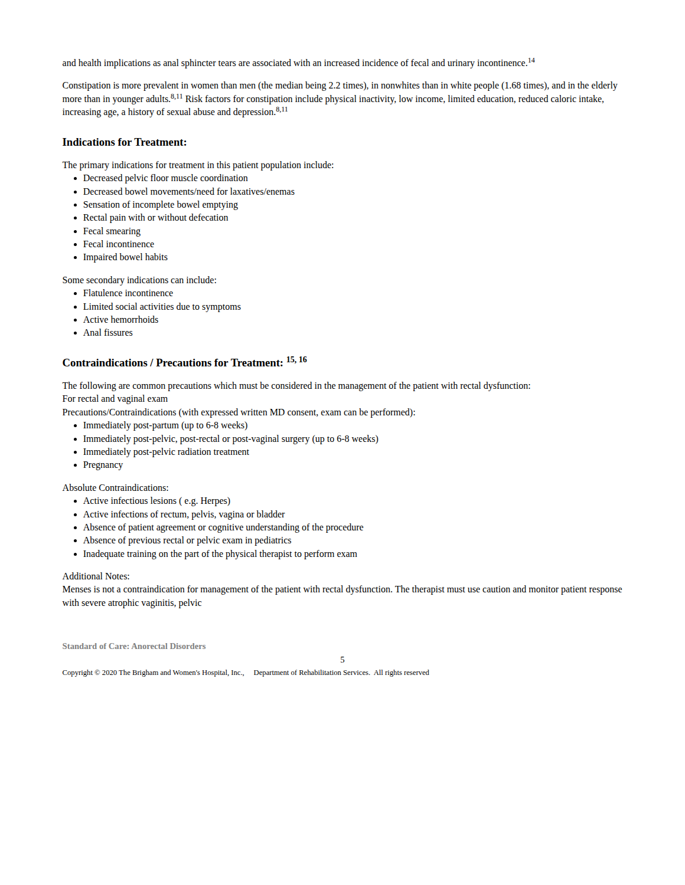and health implications as anal sphincter tears are associated with an increased incidence of fecal and urinary incontinence.14
Constipation is more prevalent in women than men (the median being 2.2 times), in nonwhites than in white people (1.68 times), and in the elderly more than in younger adults.8,11 Risk factors for constipation include physical inactivity, low income, limited education, reduced caloric intake, increasing age, a history of sexual abuse and depression.8,11
Indications for Treatment:
The primary indications for treatment in this patient population include:
Decreased pelvic floor muscle coordination
Decreased bowel movements/need for laxatives/enemas
Sensation of incomplete bowel emptying
Rectal pain with or without defecation
Fecal smearing
Fecal incontinence
Impaired bowel habits
Some secondary indications can include:
Flatulence incontinence
Limited social activities due to symptoms
Active hemorrhoids
Anal fissures
Contraindications / Precautions for Treatment: 15, 16
The following are common precautions which must be considered in the management of the patient with rectal dysfunction:
For rectal and vaginal exam
Precautions/Contraindications (with expressed written MD consent, exam can be performed):
Immediately post-partum (up to 6-8 weeks)
Immediately post-pelvic, post-rectal or post-vaginal surgery (up to 6-8 weeks)
Immediately post-pelvic radiation treatment
Pregnancy
Absolute Contraindications:
Active infectious lesions ( e.g. Herpes)
Active infections of rectum, pelvis, vagina or bladder
Absence of patient agreement or cognitive understanding of the procedure
Absence of previous rectal or pelvic exam in pediatrics
Inadequate training on the part of the physical therapist to perform exam
Additional Notes:
Menses is not a contraindication for management of the patient with rectal dysfunction. The therapist must use caution and monitor patient response with severe atrophic vaginitis, pelvic
Standard of Care: Anorectal Disorders
5
Copyright © 2020 The Brigham and Women's Hospital, Inc., Department of Rehabilitation Services. All rights reserved